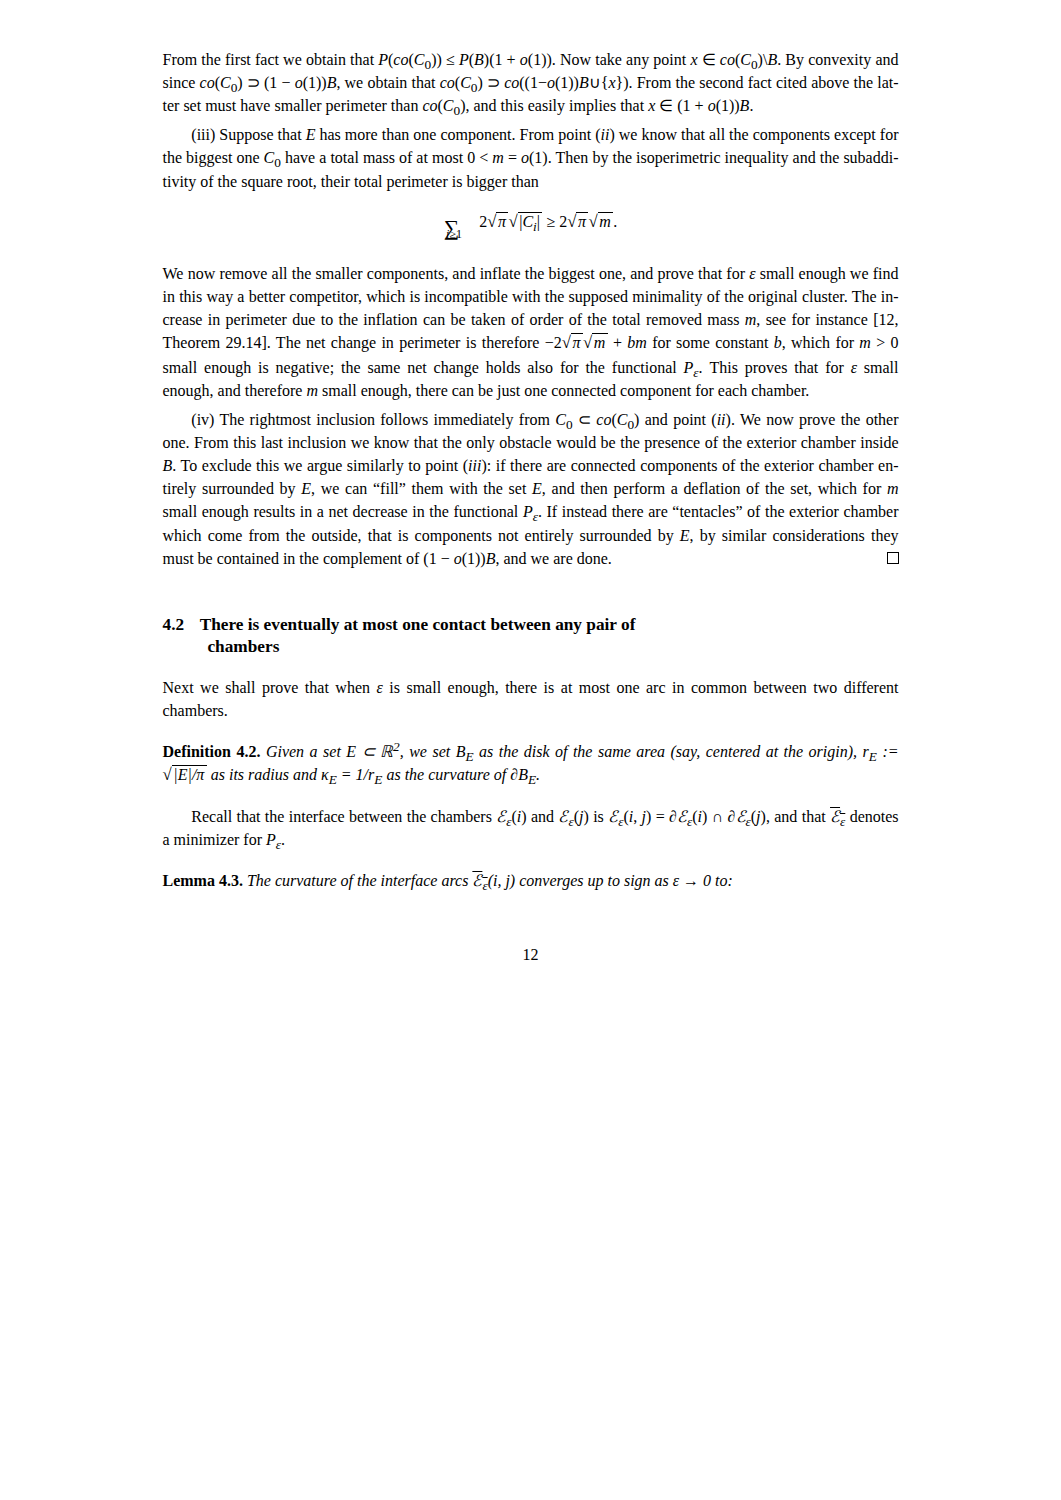From the first fact we obtain that P(co(C0)) ≤ P(B)(1 + o(1)). Now take any point x ∈ co(C0)\B. By convexity and since co(C0) ⊃ (1 − o(1))B, we obtain that co(C0) ⊃ co((1−o(1))B∪{x}). From the second fact cited above the latter set must have smaller perimeter than co(C0), and this easily implies that x ∈ (1 + o(1))B.
(iii) Suppose that E has more than one component. From point (ii) we know that all the components except for the biggest one C0 have a total mass of at most 0 < m = o(1). Then by the isoperimetric inequality and the subadditivity of the square root, their total perimeter is bigger than
∑i≥1 2√π√|Ci| ≥ 2√π√m.
We now remove all the smaller components, and inflate the biggest one, and prove that for ε small enough we find in this way a better competitor, which is incompatible with the supposed minimality of the original cluster. The increase in perimeter due to the inflation can be taken of order of the total removed mass m, see for instance [12, Theorem 29.14]. The net change in perimeter is therefore −2√π√m + bm for some constant b, which for m > 0 small enough is negative; the same net change holds also for the functional Pε. This proves that for ε small enough, and therefore m small enough, there can be just one connected component for each chamber.
(iv) The rightmost inclusion follows immediately from C0 ⊂ co(C0) and point (ii). We now prove the other one. From this last inclusion we know that the only obstacle would be the presence of the exterior chamber inside B. To exclude this we argue similarly to point (iii): if there are connected components of the exterior chamber entirely surrounded by E, we can “fill” them with the set E, and then perform a deflation of the set, which for m small enough results in a net decrease in the functional Pε. If instead there are “tentacles” of the exterior chamber which come from the outside, that is components not entirely surrounded by E, by similar considerations they must be contained in the complement of (1 − o(1))B, and we are done.
4.2 There is eventually at most one contact between any pair of
chambers
Next we shall prove that when ε is small enough, there is at most one arc in common between two different chambers.
Definition 4.2. Given a set E ⊂ ℝ2, we set BE as the disk of the same area (say, centered at the origin), rE := √|E|/π as its radius and κE = 1/rE as the curvature of ∂BE.
Recall that the interface between the chambers ℰε(i) and ℰε(j) is ℰε(i, j) = ∂ℰε(i) ∩ ∂ℰε(j), and that ℰε denotes a minimizer for Pε.
Lemma 4.3. The curvature of the interface arcs ℰε(i, j) converges up to sign as ε → 0 to:
12